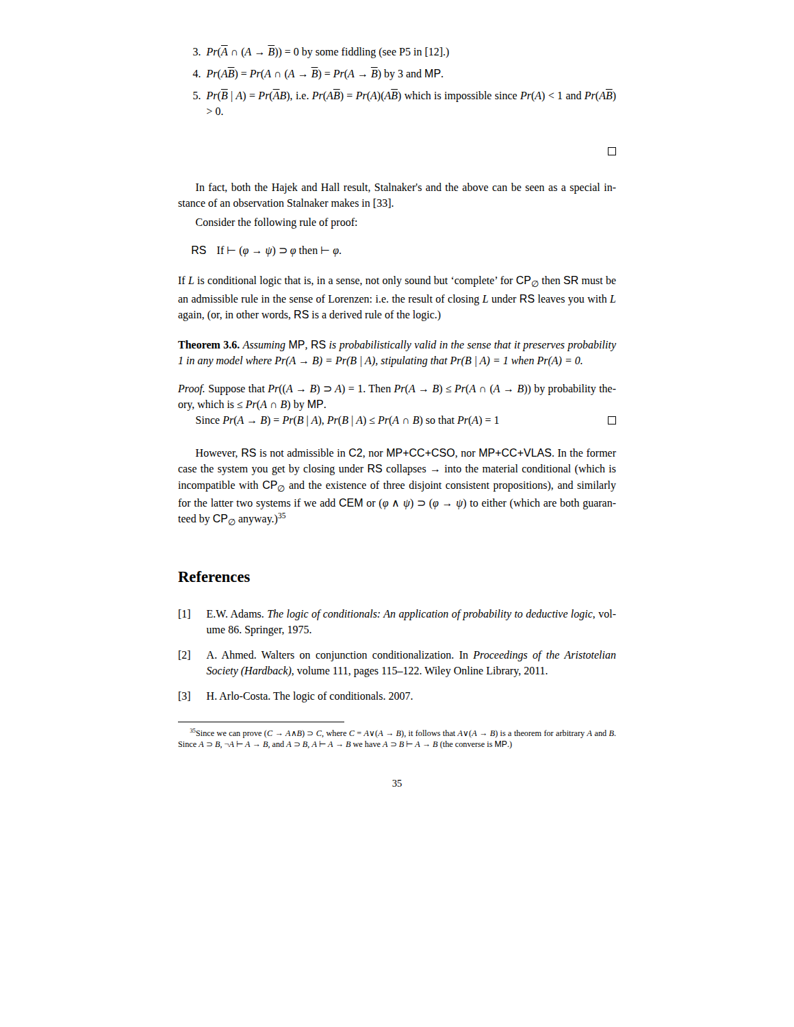3. Pr(A ∩ (A → B)) = 0 by some fiddling (see P5 in [12].)
4. Pr(AB) = Pr(A ∩ (A → B) = Pr(A → B) by 3 and MP.
5. Pr(B | A) = Pr(AB), i.e. Pr(AB) = Pr(A)(AB) which is impossible since Pr(A) < 1 and Pr(AB) > 0.
In fact, both the Hajek and Hall result, Stalnaker's and the above can be seen as a special instance of an observation Stalnaker makes in [33].
Consider the following rule of proof:
RS If ⊢ (φ → ψ) ⊃ φ then ⊢ φ.
If L is conditional logic that is, in a sense, not only sound but ‘complete’ for CP∅ then SR must be an admissible rule in the sense of Lorenzen: i.e. the result of closing L under RS leaves you with L again, (or, in other words, RS is a derived rule of the logic.)
Theorem 3.6. Assuming MP, RS is probabilistically valid in the sense that it preserves probability 1 in any model where Pr(A → B) = Pr(B | A), stipulating that Pr(B | A) = 1 when Pr(A) = 0.
Proof. Suppose that Pr((A → B) ⊃ A) = 1. Then Pr(A → B) ≤ Pr(A ∩ (A → B)) by probability theory, which is ≤ Pr(A ∩ B) by MP.
Since Pr(A → B) = Pr(B | A), Pr(B | A) ≤ Pr(A ∩ B) so that Pr(A) = 1
However, RS is not admissible in C2, nor MP+CC+CSO, nor MP+CC+VLAS. In the former case the system you get by closing under RS collapses → into the material conditional (which is incompatible with CP∅ and the existence of three disjoint consistent propositions), and similarly for the latter two systems if we add CEM or (φ ∧ ψ) ⊃ (φ → ψ) to either (which are both guaranteed by CP∅ anyway.)35
References
[1] E.W. Adams. The logic of conditionals: An application of probability to deductive logic, volume 86. Springer, 1975.
[2] A. Ahmed. Walters on conjunction conditionalization. In Proceedings of the Aristotelian Society (Hardback), volume 111, pages 115–122. Wiley Online Library, 2011.
[3] H. Arlo-Costa. The logic of conditionals. 2007.
35Since we can prove (C → A∧B) ⊃ C, where C = A∨(A → B), it follows that A∨(A → B) is a theorem for arbitrary A and B. Since A ⊃ B, ¬A ⊢ A → B, and A ⊃ B, A ⊢ A → B we have A ⊃ B ⊢ A → B (the converse is MP.)
35